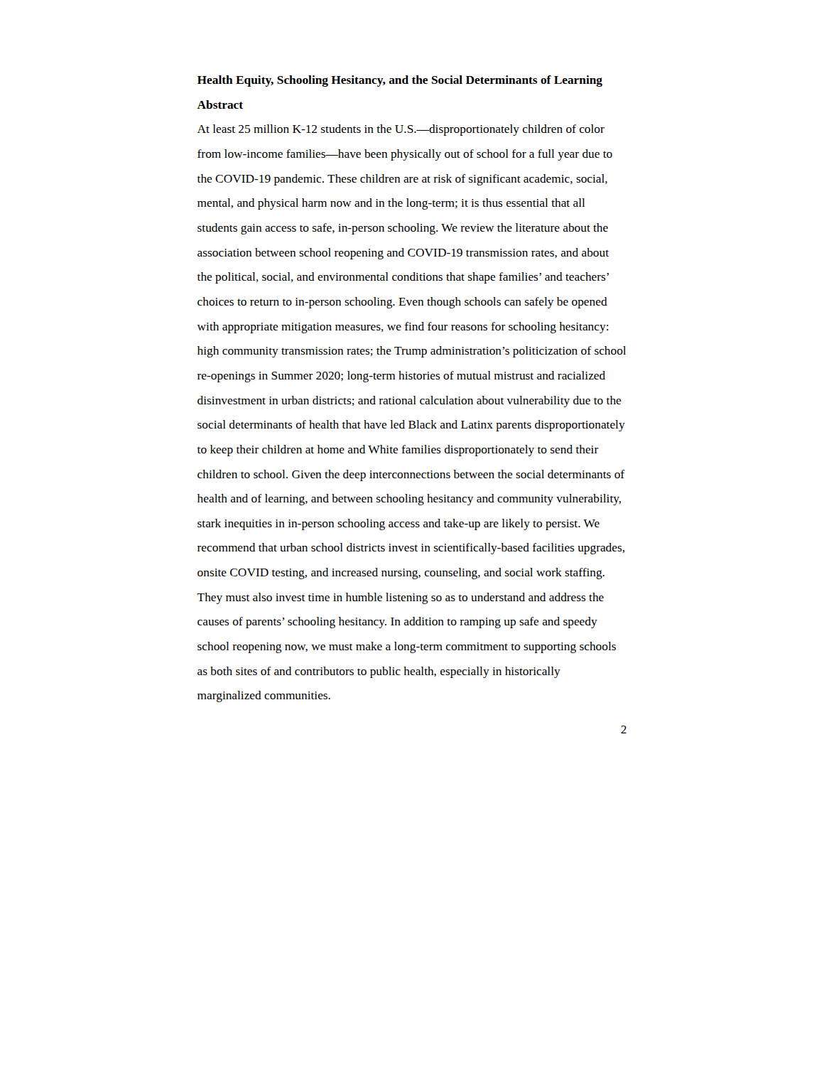Health Equity, Schooling Hesitancy, and the Social Determinants of Learning
Abstract
At least 25 million K-12 students in the U.S.—disproportionately children of color from low-income families—have been physically out of school for a full year due to the COVID-19 pandemic. These children are at risk of significant academic, social, mental, and physical harm now and in the long-term; it is thus essential that all students gain access to safe, in-person schooling. We review the literature about the association between school reopening and COVID-19 transmission rates, and about the political, social, and environmental conditions that shape families’ and teachers’ choices to return to in-person schooling. Even though schools can safely be opened with appropriate mitigation measures, we find four reasons for schooling hesitancy: high community transmission rates; the Trump administration’s politicization of school re-openings in Summer 2020; long-term histories of mutual mistrust and racialized disinvestment in urban districts; and rational calculation about vulnerability due to the social determinants of health that have led Black and Latinx parents disproportionately to keep their children at home and White families disproportionately to send their children to school. Given the deep interconnections between the social determinants of health and of learning, and between schooling hesitancy and community vulnerability, stark inequities in in-person schooling access and take-up are likely to persist. We recommend that urban school districts invest in scientifically-based facilities upgrades, onsite COVID testing, and increased nursing, counseling, and social work staffing. They must also invest time in humble listening so as to understand and address the causes of parents’ schooling hesitancy. In addition to ramping up safe and speedy school reopening now, we must make a long-term commitment to supporting schools as both sites of and contributors to public health, especially in historically marginalized communities.
2